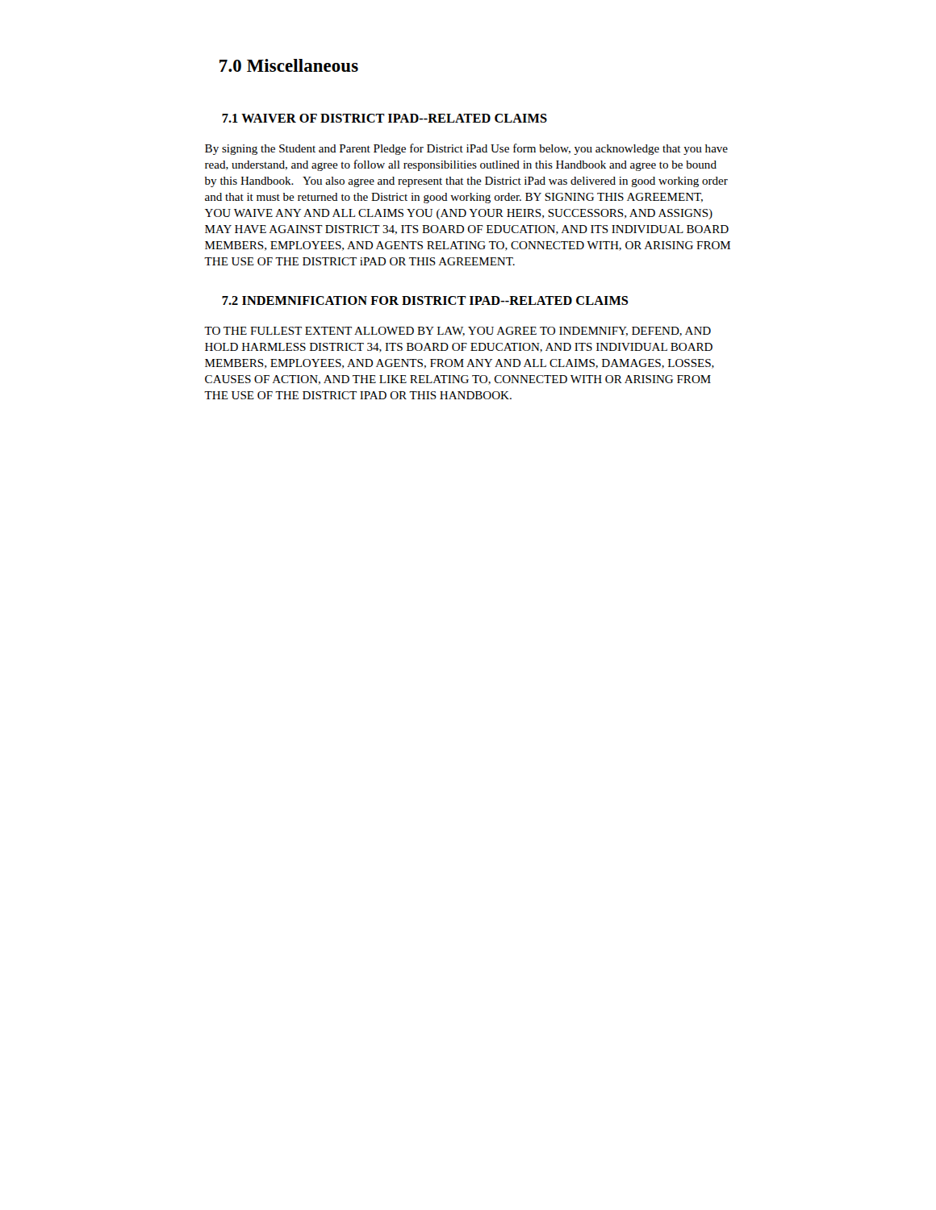7.0 Miscellaneous
7.1 WAIVER OF DISTRICT IPAD-‑RELATED CLAIMS
By signing the Student and Parent Pledge for District iPad Use form below, you acknowledge that you have read, understand, and agree to follow all responsibilities outlined in this Handbook and agree to be bound by this Handbook. You also agree and represent that the District iPad was delivered in good working order and that it must be returned to the District in good working order. BY SIGNING THIS AGREEMENT, YOU WAIVE ANY AND ALL CLAIMS YOU (AND YOUR HEIRS, SUCCESSORS, AND ASSIGNS) MAY HAVE AGAINST DISTRICT 34, ITS BOARD OF EDUCATION, AND ITS INDIVIDUAL BOARD MEMBERS, EMPLOYEES, AND AGENTS RELATING TO, CONNECTED WITH, OR ARISING FROM THE USE OF THE DISTRICT iPAD OR THIS AGREEMENT.
7.2 INDEMNIFICATION FOR DISTRICT IPAD-‑RELATED CLAIMS
TO THE FULLEST EXTENT ALLOWED BY LAW, YOU AGREE TO INDEMNIFY, DEFEND, AND HOLD HARMLESS DISTRICT 34, ITS BOARD OF EDUCATION, AND ITS INDIVIDUAL BOARD MEMBERS, EMPLOYEES, AND AGENTS, FROM ANY AND ALL CLAIMS, DAMAGES, LOSSES, CAUSES OF ACTION, AND THE LIKE RELATING TO, CONNECTED WITH OR ARISING FROM THE USE OF THE DISTRICT IPAD OR THIS HANDBOOK.